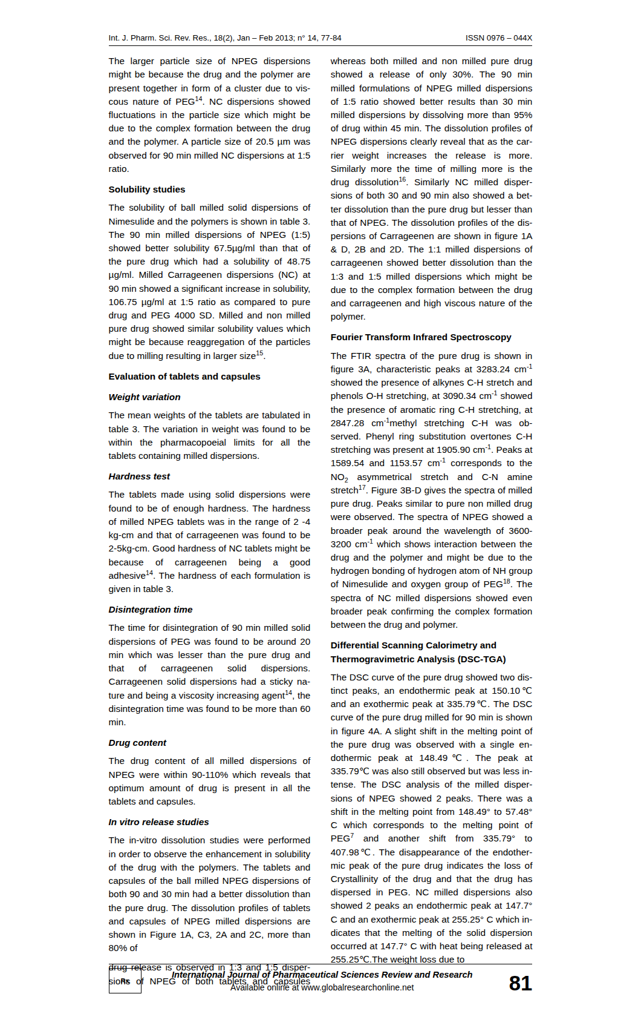Int. J. Pharm. Sci. Rev. Res., 18(2), Jan – Feb 2013; n° 14, 77-84
ISSN 0976 – 044X
The larger particle size of NPEG dispersions might be because the drug and the polymer are present together in form of a cluster due to viscous nature of PEG14. NC dispersions showed fluctuations in the particle size which might be due to the complex formation between the drug and the polymer. A particle size of 20.5 µm was observed for 90 min milled NC dispersions at 1:5 ratio.
Solubility studies
The solubility of ball milled solid dispersions of Nimesulide and the polymers is shown in table 3. The 90 min milled dispersions of NPEG (1:5) showed better solubility 67.5µg/ml than that of the pure drug which had a solubility of 48.75 µg/ml. Milled Carrageenen dispersions (NC) at 90 min showed a significant increase in solubility, 106.75 µg/ml at 1:5 ratio as compared to pure drug and PEG 4000 SD. Milled and non milled pure drug showed similar solubility values which might be because reaggregation of the particles due to milling resulting in larger size15.
Evaluation of tablets and capsules
Weight variation
The mean weights of the tablets are tabulated in table 3. The variation in weight was found to be within the pharmacopoeial limits for all the tablets containing milled dispersions.
Hardness test
The tablets made using solid dispersions were found to be of enough hardness. The hardness of milled NPEG tablets was in the range of 2 -4 kg-cm and that of carrageenen was found to be 2-5kg-cm. Good hardness of NC tablets might be because of carrageenen being a good adhesive14. The hardness of each formulation is given in table 3.
Disintegration time
The time for disintegration of 90 min milled solid dispersions of PEG was found to be around 20 min which was lesser than the pure drug and that of carrageenen solid dispersions. Carrageenen solid dispersions had a sticky nature and being a viscosity increasing agent14, the disintegration time was found to be more than 60 min.
Drug content
The drug content of all milled dispersions of NPEG were within 90-110% which reveals that optimum amount of drug is present in all the tablets and capsules.
In vitro release studies
The in-vitro dissolution studies were performed in order to observe the enhancement in solubility of the drug with the polymers. The tablets and capsules of the ball milled NPEG dispersions of both 90 and 30 min had a better dissolution than the pure drug. The dissolution profiles of tablets and capsules of NPEG milled dispersions are shown in Figure 1A, C3, 2A and 2C, more than 80% of
drug release is observed in 1:3 and 1:5 dispersions of NPEG of both tablets and capsules whereas both milled and non milled pure drug showed a release of only 30%. The 90 min milled formulations of NPEG milled dispersions of 1:5 ratio showed better results than 30 min milled dispersions by dissolving more than 95% of drug within 45 min. The dissolution profiles of NPEG dispersions clearly reveal that as the carrier weight increases the release is more. Similarly more the time of milling more is the drug dissolution16. Similarly NC milled dispersions of both 30 and 90 min also showed a better dissolution than the pure drug but lesser than that of NPEG. The dissolution profiles of the dispersions of Carrageenen are shown in figure 1A & D, 2B and 2D. The 1:1 milled dispersions of carrageenen showed better dissolution than the 1:3 and 1:5 milled dispersions which might be due to the complex formation between the drug and carrageenen and high viscous nature of the polymer.
Fourier Transform Infrared Spectroscopy
The FTIR spectra of the pure drug is shown in figure 3A, characteristic peaks at 3283.24 cm-1 showed the presence of alkynes C-H stretch and phenols O-H stretching, at 3090.34 cm-1 showed the presence of aromatic ring C-H stretching, at 2847.28 cm-1methyl stretching C-H was observed. Phenyl ring substitution overtones C-H stretching was present at 1905.90 cm-1. Peaks at 1589.54 and 1153.57 cm-1 corresponds to the NO2 asymmetrical stretch and C-N amine stretch17. Figure 3B-D gives the spectra of milled pure drug. Peaks similar to pure non milled drug were observed. The spectra of NPEG showed a broader peak around the wavelength of 3600-3200 cm-1 which shows interaction between the drug and the polymer and might be due to the hydrogen bonding of hydrogen atom of NH group of Nimesulide and oxygen group of PEG18. The spectra of NC milled dispersions showed even broader peak confirming the complex formation between the drug and polymer.
Differential Scanning Calorimetry and Thermogravimetric Analysis (DSC-TGA)
The DSC curve of the pure drug showed two distinct peaks, an endothermic peak at 150.10℃ and an exothermic peak at 335.79℃. The DSC curve of the pure drug milled for 90 min is shown in figure 4A. A slight shift in the melting point of the pure drug was observed with a single endothermic peak at 148.49℃. The peak at 335.79℃ was also still observed but was less intense. The DSC analysis of the milled dispersions of NPEG showed 2 peaks. There was a shift in the melting point from 148.49° to 57.48° C which corresponds to the melting point of PEG7 and another shift from 335.79° to 407.98℃. The disappearance of the endothermic peak of the pure drug indicates the loss of Crystallinity of the drug and that the drug has dispersed in PEG. NC milled dispersions also showed 2 peaks an endothermic peak at 147.7° C and an exothermic peak at 255.25° C which indicates that the melting of the solid dispersion occurred at 147.7° C with heat being released at 255.25℃.The weight loss due to
Rx
International Journal of Pharmaceutical Sciences Review and Research
Available online at www.globalresearchonline.net
81